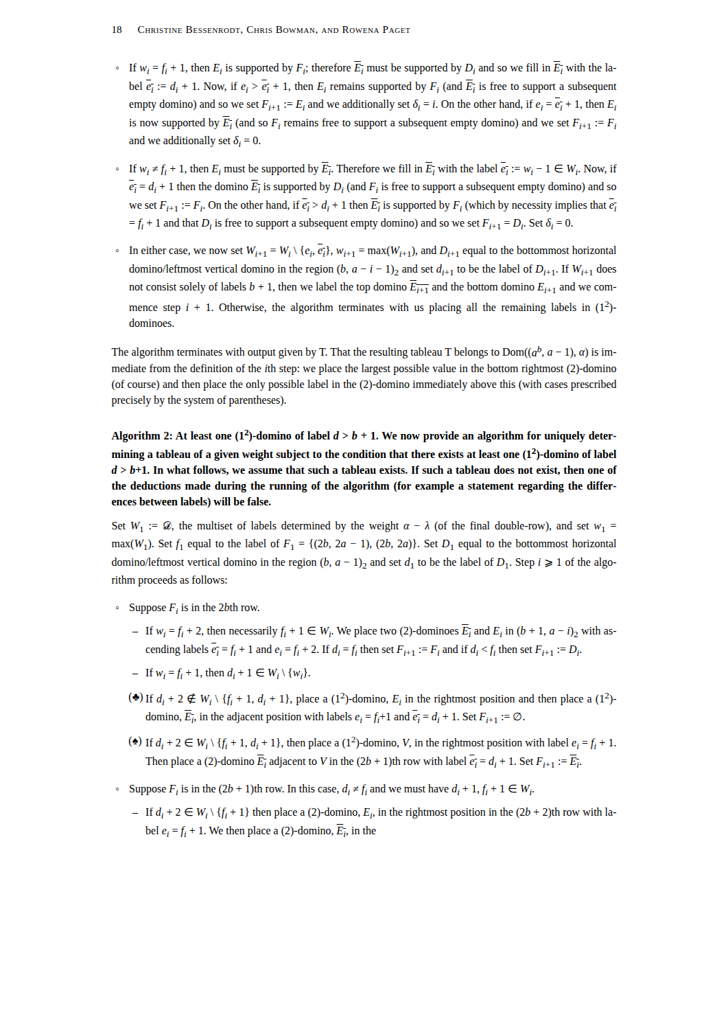18 Christine Bessenrodt, Chris Bowman, and Rowena Paget
If wi = fi + 1, then Ei is supported by Fi; therefore Ei must be supported by Di and so we fill in Ei with the label ei := di + 1. Now, if ei > ei + 1, then Ei remains supported by Fi (and Ei is free to support a subsequent empty domino) and so we set Fi+1 := Ei and we additionally set δi = i. On the other hand, if ei = ei + 1, then Ei is now supported by Ei (and so Fi remains free to support a subsequent empty domino) and we set Fi+1 := Fi and we additionally set δi = 0.
If wi ≠ fi + 1, then Ei must be supported by Ei. Therefore we fill in Ei with the label ei := wi − 1 ∈ Wi. Now, if ei = di + 1 then the domino Ei is supported by Di (and Fi is free to support a subsequent empty domino) and so we set Fi+1 := Fi. On the other hand, if ei > di + 1 then Ei is supported by Fi (which by necessity implies that ei = fi + 1 and that Di is free to support a subsequent empty domino) and so we set Fi+1 = Di. Set δi = 0.
In either case, we now set Wi+1 = Wi \ {ei, ei}, wi+1 = max(Wi+1), and Di+1 equal to the bottommost horizontal domino/leftmost vertical domino in the region (b, a − i − 1)2 and set di+1 to be the label of Di+1. If Wi+1 does not consist solely of labels b + 1, then we label the top domino Ei+1 and the bottom domino Ei+1 and we commence step i + 1. Otherwise, the algorithm terminates with us placing all the remaining labels in (12)-dominoes.
The algorithm terminates with output given by T. That the resulting tableau T belongs to Dom((ab, a − 1), α) is immediate from the definition of the ith step: we place the largest possible value in the bottom rightmost (2)-domino (of course) and then place the only possible label in the (2)-domino immediately above this (with cases prescribed precisely by the system of parentheses).
Algorithm 2: At least one (12)-domino of label d > b + 1. We now provide an algorithm for uniquely determining a tableau of a given weight subject to the condition that there exists at least one (12)-domino of label d > b+1. In what follows, we assume that such a tableau exists. If such a tableau does not exist, then one of the deductions made during the running of the algorithm (for example a statement regarding the differences between labels) will be false.
Set W1 := 𝒟, the multiset of labels determined by the weight α − λ (of the final double-row), and set w1 = max(W1). Set f1 equal to the label of F1 = {(2b, 2a − 1), (2b, 2a)}. Set D1 equal to the bottommost horizontal domino/leftmost vertical domino in the region (b, a − 1)2 and set d1 to be the label of D1. Step i ⩾ 1 of the algorithm proceeds as follows:
Suppose Fi is in the 2bth row.
If wi = fi + 2, then necessarily fi + 1 ∈ Wi. We place two (2)-dominoes Ei and Ei in (b + 1, a − i)2 with ascending labels ei = fi + 1 and ei = fi + 2. If di = fi then set Fi+1 := Fi and if di < fi then set Fi+1 := Di.
If wi = fi + 1, then di + 1 ∈ Wi \ {wi}.
(♣) If di + 2 ∉ Wi \ {fi + 1, di + 1}, place a (12)-domino, Ei in the rightmost position and then place a (12)-domino, Ei, in the adjacent position with labels ei = fi+1 and ei = di + 1. Set Fi+1 := ∅.
(♠) If di + 2 ∈ Wi \ {fi + 1, di + 1}, then place a (12)-domino, V, in the rightmost position with label ei = fi + 1. Then place a (2)-domino Ei adjacent to V in the (2b + 1)th row with label ei = di + 1. Set Fi+1 := Ei.
Suppose Fi is in the (2b + 1)th row. In this case, di ≠ fi and we must have di + 1, fi + 1 ∈ Wi.
If di + 2 ∈ Wi \ {fi + 1} then place a (2)-domino, Ei, in the rightmost position in the (2b + 2)th row with label ei = fi + 1. We then place a (2)-domino, Ei, in the